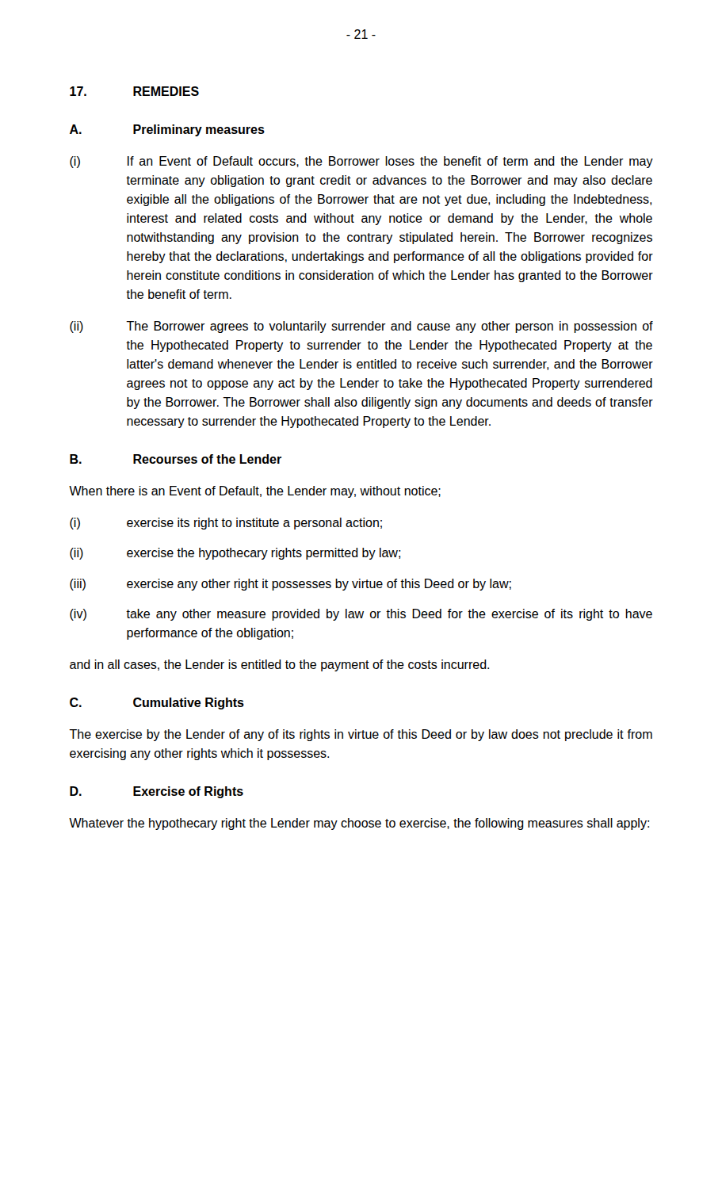- 21 -
17. REMEDIES
A. Preliminary measures
(i) If an Event of Default occurs, the Borrower loses the benefit of term and the Lender may terminate any obligation to grant credit or advances to the Borrower and may also declare exigible all the obligations of the Borrower that are not yet due, including the Indebtedness, interest and related costs and without any notice or demand by the Lender, the whole notwithstanding any provision to the contrary stipulated herein. The Borrower recognizes hereby that the declarations, undertakings and performance of all the obligations provided for herein constitute conditions in consideration of which the Lender has granted to the Borrower the benefit of term.
(ii) The Borrower agrees to voluntarily surrender and cause any other person in possession of the Hypothecated Property to surrender to the Lender the Hypothecated Property at the latter's demand whenever the Lender is entitled to receive such surrender, and the Borrower agrees not to oppose any act by the Lender to take the Hypothecated Property surrendered by the Borrower. The Borrower shall also diligently sign any documents and deeds of transfer necessary to surrender the Hypothecated Property to the Lender.
B. Recourses of the Lender
When there is an Event of Default, the Lender may, without notice;
(i) exercise its right to institute a personal action;
(ii) exercise the hypothecary rights permitted by law;
(iii) exercise any other right it possesses by virtue of this Deed or by law;
(iv) take any other measure provided by law or this Deed for the exercise of its right to have performance of the obligation;
and in all cases, the Lender is entitled to the payment of the costs incurred.
C. Cumulative Rights
The exercise by the Lender of any of its rights in virtue of this Deed or by law does not preclude it from exercising any other rights which it possesses.
D. Exercise of Rights
Whatever the hypothecary right the Lender may choose to exercise, the following measures shall apply: